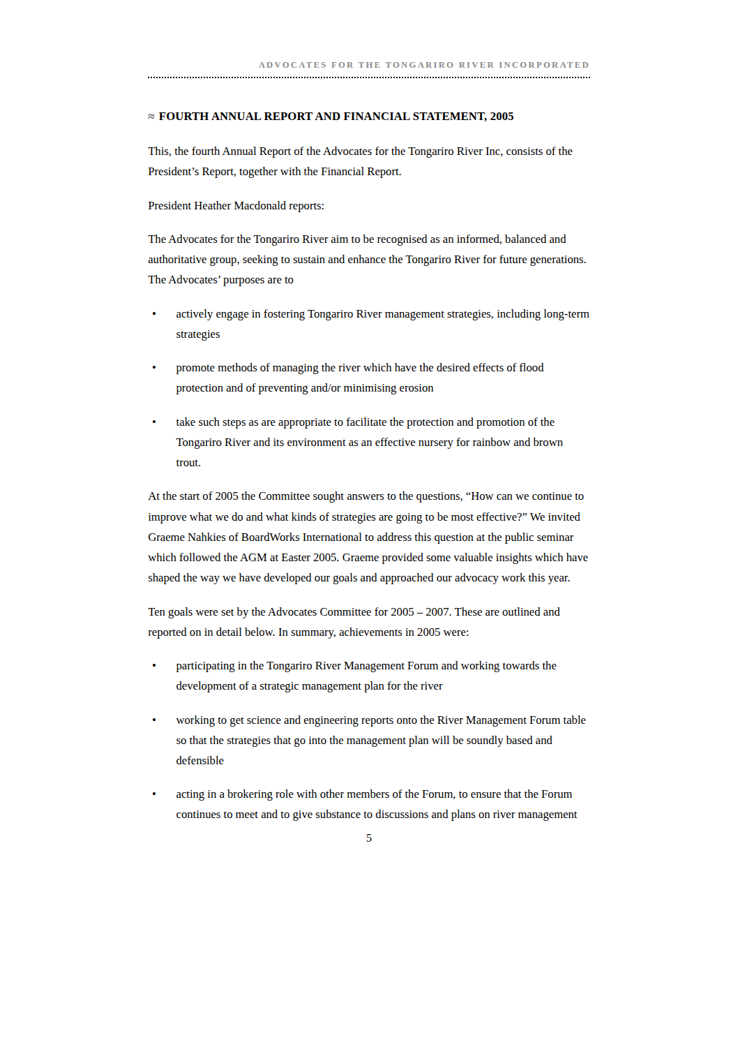Advocates for the Tongariro River Incorporated
≈ FOURTH ANNUAL REPORT AND FINANCIAL STATEMENT, 2005
This, the fourth Annual Report of the Advocates for the Tongariro River Inc, consists of the President’s Report, together with the Financial Report.
President Heather Macdonald reports:
The Advocates for the Tongariro River aim to be recognised as an informed, balanced and authoritative group, seeking to sustain and enhance the Tongariro River for future generations. The Advocates’ purposes are to
actively engage in fostering Tongariro River management strategies, including long-term strategies
promote methods of managing the river which have the desired effects of flood protection and of preventing and/or minimising erosion
take such steps as are appropriate to facilitate the protection and promotion of the Tongariro River and its environment as an effective nursery for rainbow and brown trout.
At the start of 2005 the Committee sought answers to the questions, “How can we continue to improve what we do and what kinds of strategies are going to be most effective?” We invited Graeme Nahkies of BoardWorks International to address this question at the public seminar which followed the AGM at Easter 2005. Graeme provided some valuable insights which have shaped the way we have developed our goals and approached our advocacy work this year.
Ten goals were set by the Advocates Committee for 2005 – 2007. These are outlined and reported on in detail below. In summary, achievements in 2005 were:
participating in the Tongariro River Management Forum and working towards the development of a strategic management plan for the river
working to get science and engineering reports onto the River Management Forum table so that the strategies that go into the management plan will be soundly based and defensible
acting in a brokering role with other members of the Forum, to ensure that the Forum continues to meet and to give substance to discussions and plans on river management
5